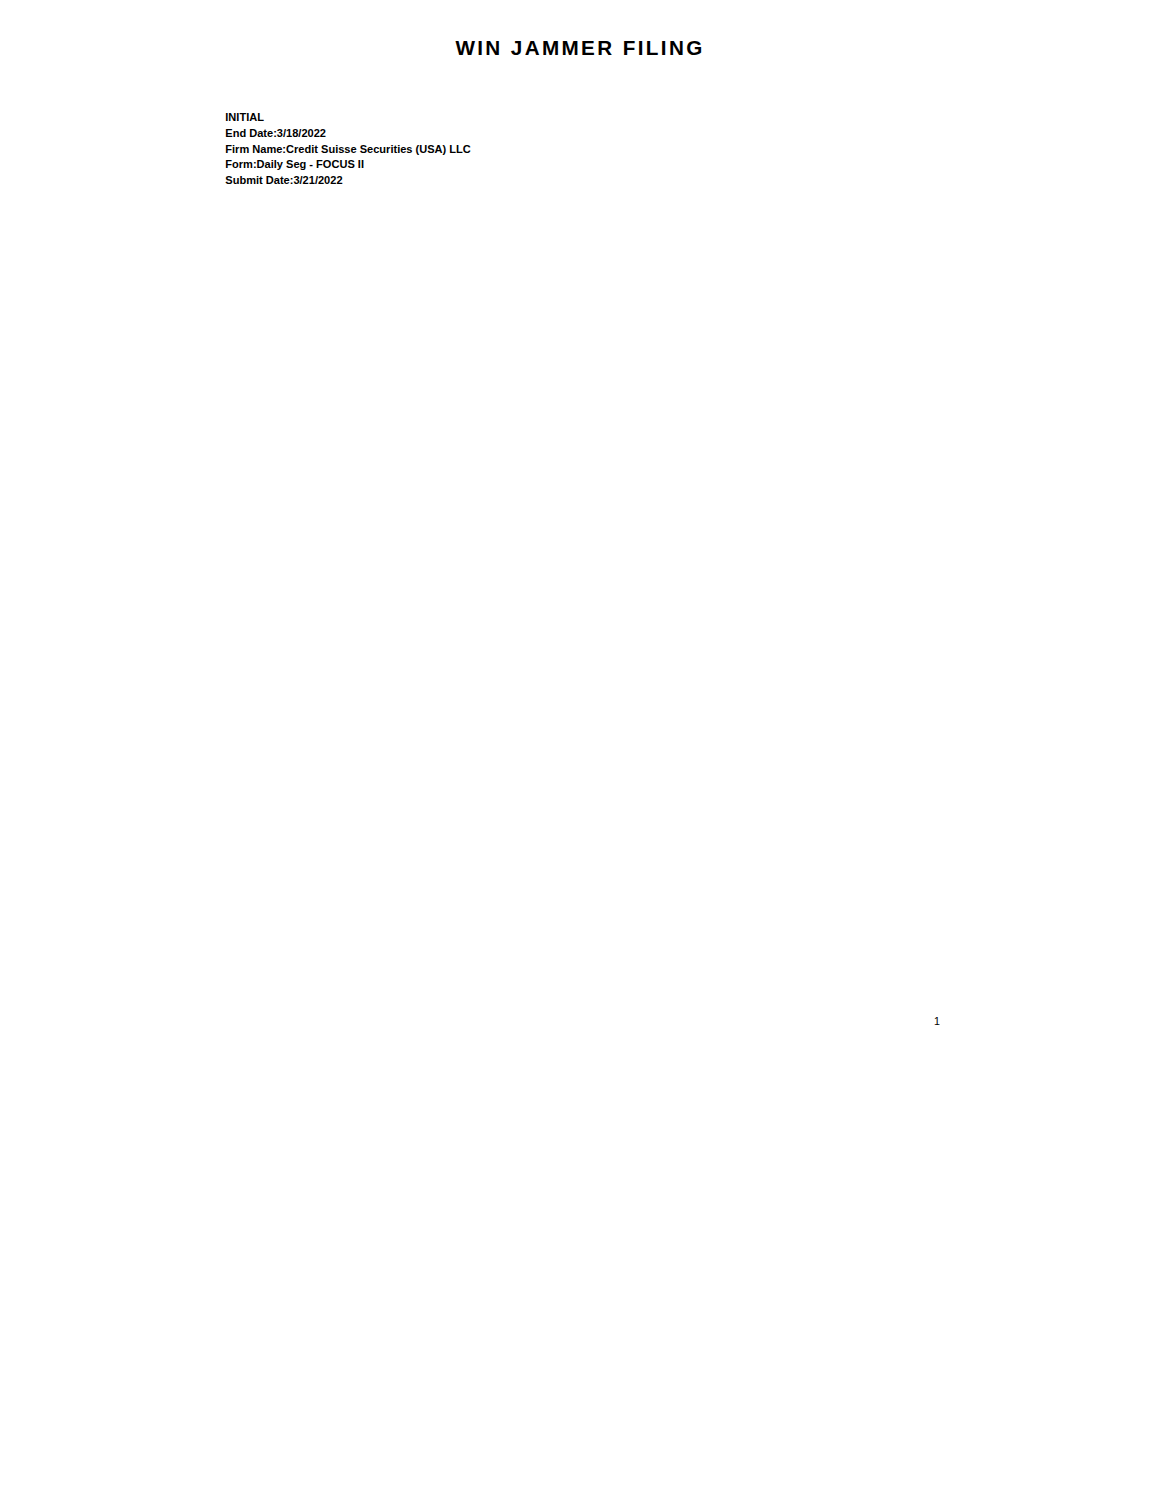WIN JAMMER FILING
INITIAL
End Date:3/18/2022
Firm Name:Credit Suisse Securities (USA) LLC
Form:Daily Seg - FOCUS II
Submit Date:3/21/2022
1